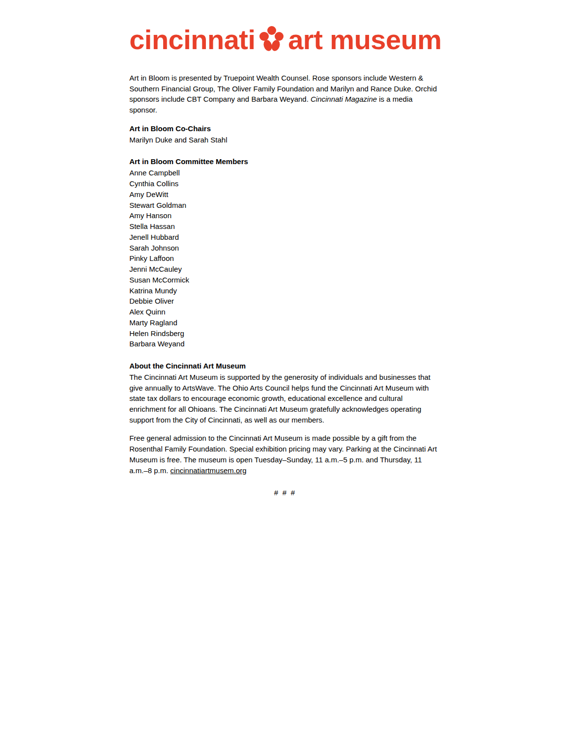cincinnati art museum
Art in Bloom is presented by Truepoint Wealth Counsel. Rose sponsors include Western & Southern Financial Group, The Oliver Family Foundation and Marilyn and Rance Duke. Orchid sponsors include CBT Company and Barbara Weyand. Cincinnati Magazine is a media sponsor.
Art in Bloom Co-Chairs
Marilyn Duke and Sarah Stahl
Art in Bloom Committee Members
Anne Campbell
Cynthia Collins
Amy DeWitt
Stewart Goldman
Amy Hanson
Stella Hassan
Jenell Hubbard
Sarah Johnson
Pinky Laffoon
Jenni McCauley
Susan McCormick
Katrina Mundy
Debbie Oliver
Alex Quinn
Marty Ragland
Helen Rindsberg
Barbara Weyand
About the Cincinnati Art Museum
The Cincinnati Art Museum is supported by the generosity of individuals and businesses that give annually to ArtsWave. The Ohio Arts Council helps fund the Cincinnati Art Museum with state tax dollars to encourage economic growth, educational excellence and cultural enrichment for all Ohioans. The Cincinnati Art Museum gratefully acknowledges operating support from the City of Cincinnati, as well as our members.
Free general admission to the Cincinnati Art Museum is made possible by a gift from the Rosenthal Family Foundation. Special exhibition pricing may vary. Parking at the Cincinnati Art Museum is free. The museum is open Tuesday–Sunday, 11 a.m.–5 p.m. and Thursday, 11 a.m.–8 p.m. cincinnatiartmusem.org
# # #